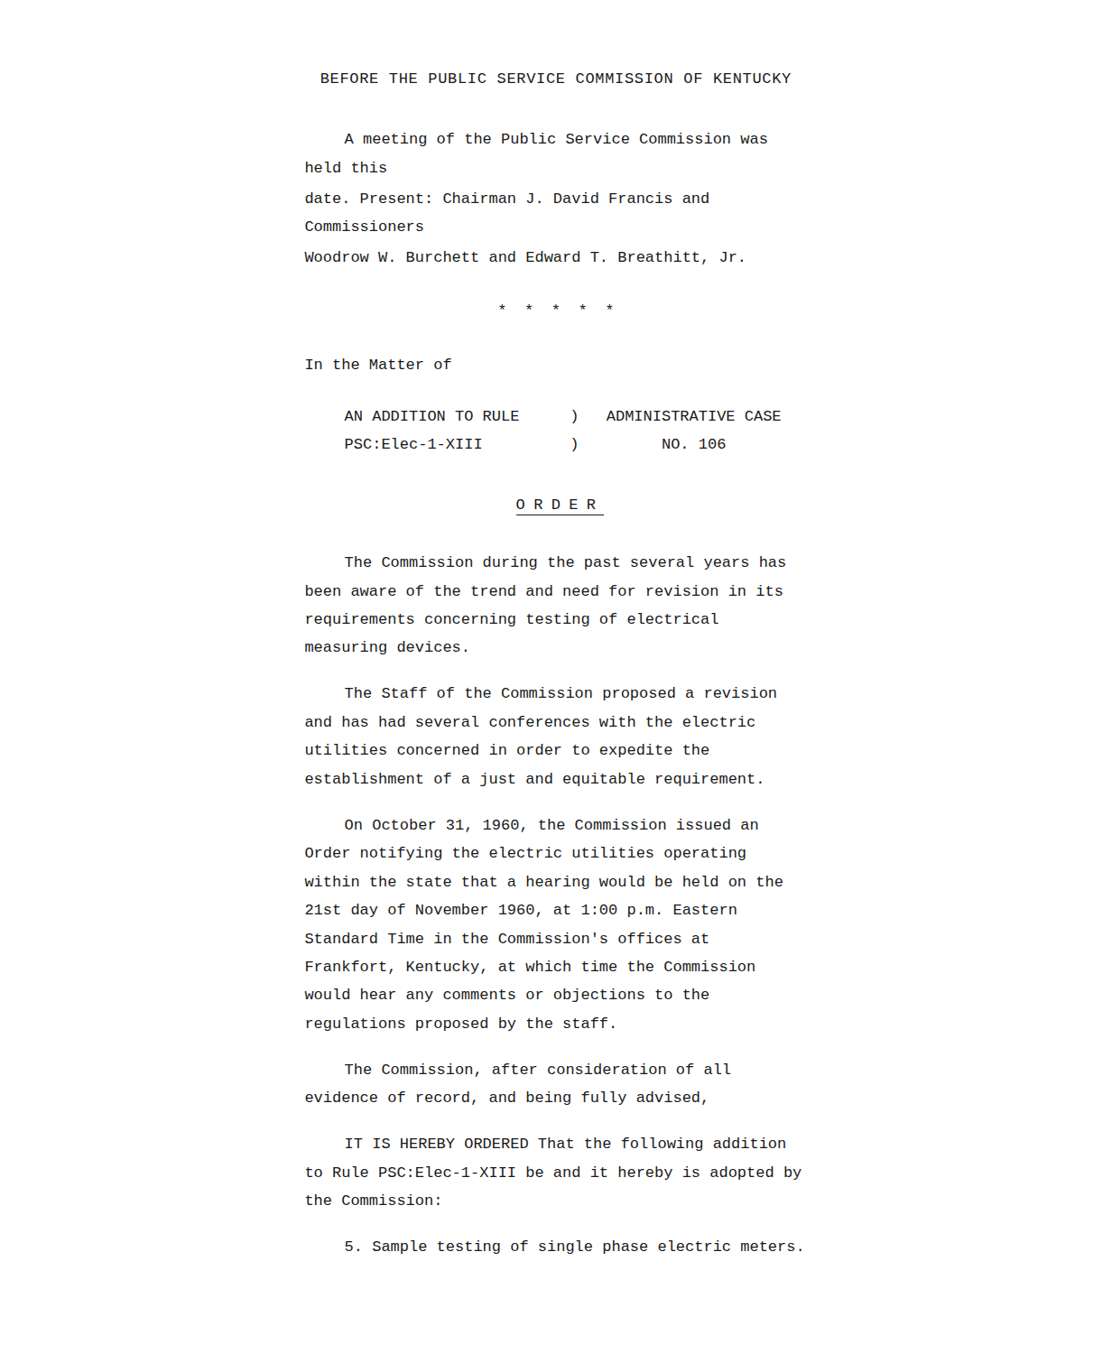BEFORE THE PUBLIC SERVICE COMMISSION OF KENTUCKY
A meeting of the Public Service Commission was held this
date. Present: Chairman J. David Francis and Commissioners
Woodrow W. Burchett and Edward T. Breathitt, Jr.
*****
In the Matter of
| AN ADDITION TO RULE | ) | ADMINISTRATIVE CASE |
| PSC:Elec-1-XIII | ) | NO. 106 |
ORDER
The Commission during the past several years has been aware of the trend and need for revision in its requirements concerning testing of electrical measuring devices.
The Staff of the Commission proposed a revision and has had several conferences with the electric utilities concerned in order to expedite the establishment of a just and equitable requirement.
On October 31, 1960, the Commission issued an Order notifying the electric utilities operating within the state that a hearing would be held on the 21st day of November 1960, at 1:00 p.m. Eastern Standard Time in the Commission's offices at Frankfort, Kentucky, at which time the Commission would hear any comments or objections to the regulations proposed by the staff.
The Commission, after consideration of all evidence of record, and being fully advised,
IT IS HEREBY ORDERED That the following addition to Rule PSC:Elec-1-XIII be and it hereby is adopted by the Commission:
5. Sample testing of single phase electric meters.